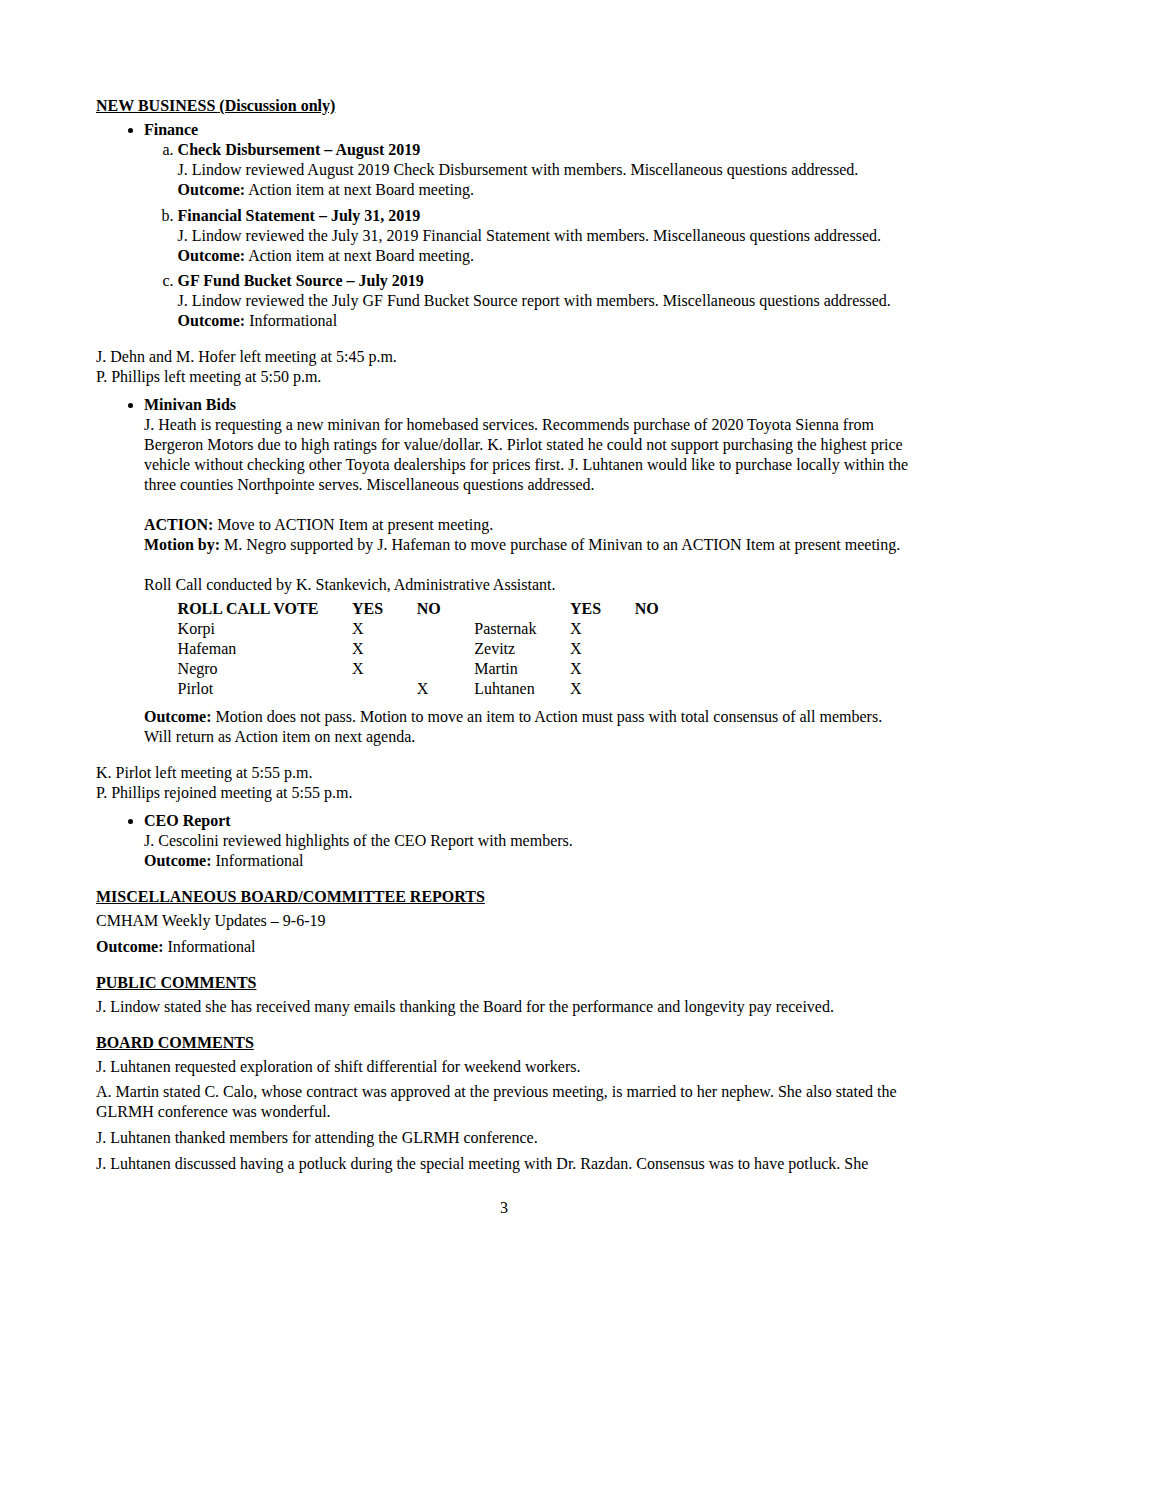NEW BUSINESS (Discussion only)
Finance
Check Disbursement – August 2019
J. Lindow reviewed August 2019 Check Disbursement with members. Miscellaneous questions addressed.
Outcome: Action item at next Board meeting.
Financial Statement – July 31, 2019
J. Lindow reviewed the July 31, 2019 Financial Statement with members. Miscellaneous questions addressed.
Outcome: Action item at next Board meeting.
GF Fund Bucket Source – July 2019
J. Lindow reviewed the July GF Fund Bucket Source report with members. Miscellaneous questions addressed.
Outcome: Informational
J. Dehn and M. Hofer left meeting at 5:45 p.m.
P. Phillips left meeting at 5:50 p.m.
Minivan Bids
J. Heath is requesting a new minivan for homebased services. Recommends purchase of 2020 Toyota Sienna from Bergeron Motors due to high ratings for value/dollar. K. Pirlot stated he could not support purchasing the highest price vehicle without checking other Toyota dealerships for prices first. J. Luhtanen would like to purchase locally within the three counties Northpointe serves. Miscellaneous questions addressed.
ACTION: Move to ACTION Item at present meeting.
Motion by: M. Negro supported by J. Hafeman to move purchase of Minivan to an ACTION Item at present meeting.
Roll Call conducted by K. Stankevich, Administrative Assistant.
| ROLL CALL VOTE | YES | NO | | YES | NO |
| --- | --- | --- | --- | --- | --- |
| Korpi | X | | Pasternak | X | |
| Hafeman | X | | Zevitz | X | |
| Negro | X | | Martin | X | |
| Pirlot | | X | Luhtanen | X | |
Outcome: Motion does not pass. Motion to move an item to Action must pass with total consensus of all members. Will return as Action item on next agenda.
K. Pirlot left meeting at 5:55 p.m.
P. Phillips rejoined meeting at 5:55 p.m.
CEO Report
J. Cescolini reviewed highlights of the CEO Report with members.
Outcome: Informational
MISCELLANEOUS BOARD/COMMITTEE REPORTS
CMHAM Weekly Updates – 9-6-19
Outcome: Informational
PUBLIC COMMENTS
J. Lindow stated she has received many emails thanking the Board for the performance and longevity pay received.
BOARD COMMENTS
J. Luhtanen requested exploration of shift differential for weekend workers.
A. Martin stated C. Calo, whose contract was approved at the previous meeting, is married to her nephew. She also stated the GLRMH conference was wonderful.
J. Luhtanen thanked members for attending the GLRMH conference.
J. Luhtanen discussed having a potluck during the special meeting with Dr. Razdan. Consensus was to have potluck. She
3